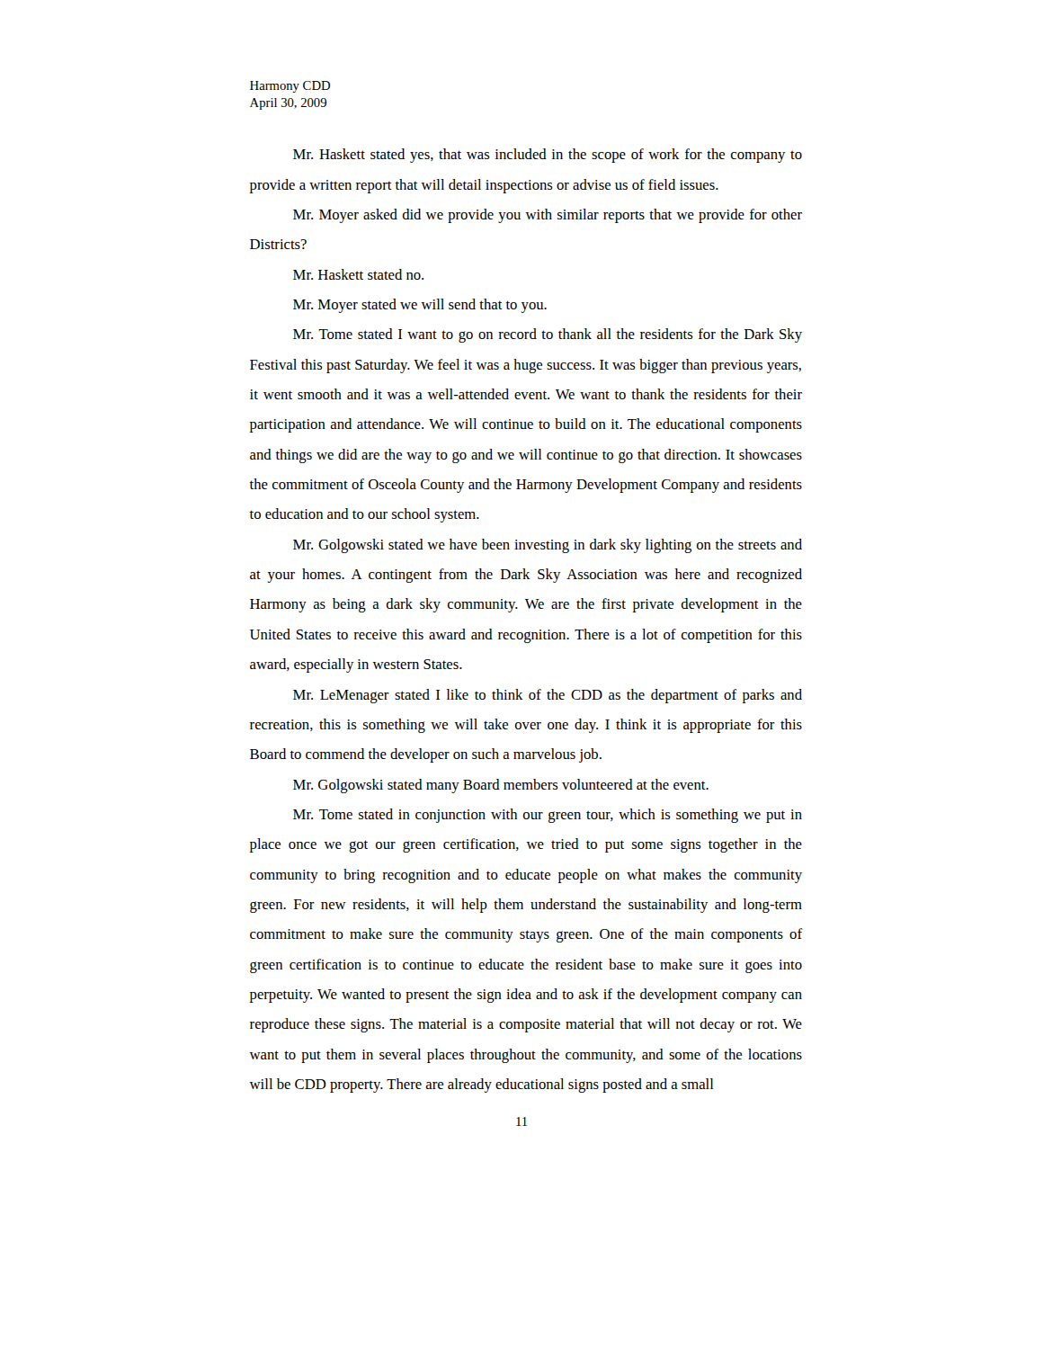Harmony CDD
April 30, 2009
Mr. Haskett stated yes, that was included in the scope of work for the company to provide a written report that will detail inspections or advise us of field issues.
Mr. Moyer asked did we provide you with similar reports that we provide for other Districts?
Mr. Haskett stated no.
Mr. Moyer stated we will send that to you.
Mr. Tome stated I want to go on record to thank all the residents for the Dark Sky Festival this past Saturday. We feel it was a huge success. It was bigger than previous years, it went smooth and it was a well-attended event. We want to thank the residents for their participation and attendance. We will continue to build on it. The educational components and things we did are the way to go and we will continue to go that direction. It showcases the commitment of Osceola County and the Harmony Development Company and residents to education and to our school system.
Mr. Golgowski stated we have been investing in dark sky lighting on the streets and at your homes. A contingent from the Dark Sky Association was here and recognized Harmony as being a dark sky community. We are the first private development in the United States to receive this award and recognition. There is a lot of competition for this award, especially in western States.
Mr. LeMenager stated I like to think of the CDD as the department of parks and recreation, this is something we will take over one day. I think it is appropriate for this Board to commend the developer on such a marvelous job.
Mr. Golgowski stated many Board members volunteered at the event.
Mr. Tome stated in conjunction with our green tour, which is something we put in place once we got our green certification, we tried to put some signs together in the community to bring recognition and to educate people on what makes the community green. For new residents, it will help them understand the sustainability and long-term commitment to make sure the community stays green. One of the main components of green certification is to continue to educate the resident base to make sure it goes into perpetuity. We wanted to present the sign idea and to ask if the development company can reproduce these signs. The material is a composite material that will not decay or rot. We want to put them in several places throughout the community, and some of the locations will be CDD property. There are already educational signs posted and a small
11